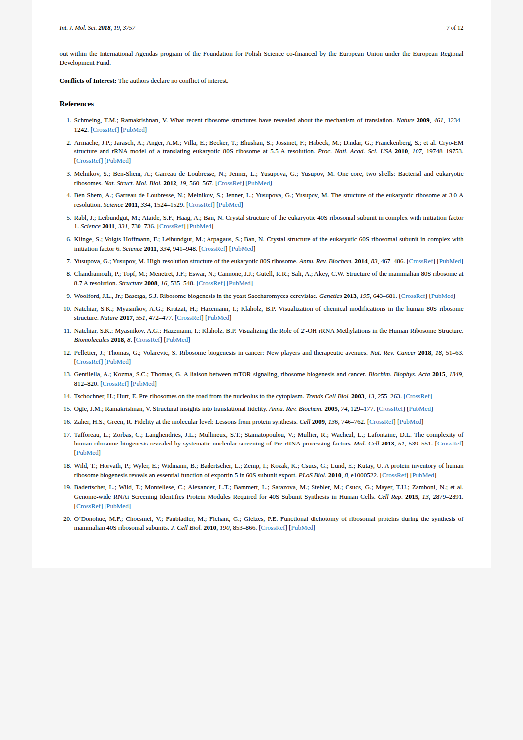Int. J. Mol. Sci. 2018, 19, 3757 7 of 12
out within the International Agendas program of the Foundation for Polish Science co-financed by the European Union under the European Regional Development Fund.
Conflicts of Interest: The authors declare no conflict of interest.
References
Schmeing, T.M.; Ramakrishnan, V. What recent ribosome structures have revealed about the mechanism of translation. Nature 2009, 461, 1234–1242. [CrossRef] [PubMed]
Armache, J.P.; Jarasch, A.; Anger, A.M.; Villa, E.; Becker, T.; Bhushan, S.; Jossinet, F.; Habeck, M.; Dindar, G.; Franckenberg, S.; et al. Cryo-EM structure and rRNA model of a translating eukaryotic 80S ribosome at 5.5-A resolution. Proc. Natl. Acad. Sci. USA 2010, 107, 19748–19753. [CrossRef] [PubMed]
Melnikov, S.; Ben-Shem, A.; Garreau de Loubresse, N.; Jenner, L.; Yusupova, G.; Yusupov, M. One core, two shells: Bacterial and eukaryotic ribosomes. Nat. Struct. Mol. Biol. 2012, 19, 560–567. [CrossRef] [PubMed]
Ben-Shem, A.; Garreau de Loubresse, N.; Melnikov, S.; Jenner, L.; Yusupova, G.; Yusupov, M. The structure of the eukaryotic ribosome at 3.0 A resolution. Science 2011, 334, 1524–1529. [CrossRef] [PubMed]
Rabl, J.; Leibundgut, M.; Ataide, S.F.; Haag, A.; Ban, N. Crystal structure of the eukaryotic 40S ribosomal subunit in complex with initiation factor 1. Science 2011, 331, 730–736. [CrossRef] [PubMed]
Klinge, S.; Voigts-Hoffmann, F.; Leibundgut, M.; Arpagaus, S.; Ban, N. Crystal structure of the eukaryotic 60S ribosomal subunit in complex with initiation factor 6. Science 2011, 334, 941–948. [CrossRef] [PubMed]
Yusupova, G.; Yusupov, M. High-resolution structure of the eukaryotic 80S ribosome. Annu. Rev. Biochem. 2014, 83, 467–486. [CrossRef] [PubMed]
Chandramouli, P.; Topf, M.; Menetret, J.F.; Eswar, N.; Cannone, J.J.; Gutell, R.R.; Sali, A.; Akey, C.W. Structure of the mammalian 80S ribosome at 8.7 A resolution. Structure 2008, 16, 535–548. [CrossRef] [PubMed]
Woolford, J.L., Jr.; Baserga, S.J. Ribosome biogenesis in the yeast Saccharomyces cerevisiae. Genetics 2013, 195, 643–681. [CrossRef] [PubMed]
Natchiar, S.K.; Myasnikov, A.G.; Kratzat, H.; Hazemann, I.; Klaholz, B.P. Visualization of chemical modifications in the human 80S ribosome structure. Nature 2017, 551, 472–477. [CrossRef] [PubMed]
Natchiar, S.K.; Myasnikov, A.G.; Hazemann, I.; Klaholz, B.P. Visualizing the Role of 2′-OH rRNA Methylations in the Human Ribosome Structure. Biomolecules 2018, 8. [CrossRef] [PubMed]
Pelletier, J.; Thomas, G.; Volarevic, S. Ribosome biogenesis in cancer: New players and therapeutic avenues. Nat. Rev. Cancer 2018, 18, 51–63. [CrossRef] [PubMed]
Gentilella, A.; Kozma, S.C.; Thomas, G. A liaison between mTOR signaling, ribosome biogenesis and cancer. Biochim. Biophys. Acta 2015, 1849, 812–820. [CrossRef] [PubMed]
Tschochner, H.; Hurt, E. Pre-ribosomes on the road from the nucleolus to the cytoplasm. Trends Cell Biol. 2003, 13, 255–263. [CrossRef]
Ogle, J.M.; Ramakrishnan, V. Structural insights into translational fidelity. Annu. Rev. Biochem. 2005, 74, 129–177. [CrossRef] [PubMed]
Zaher, H.S.; Green, R. Fidelity at the molecular level: Lessons from protein synthesis. Cell 2009, 136, 746–762. [CrossRef] [PubMed]
Tafforeau, L.; Zorbas, C.; Langhendries, J.L.; Mullineux, S.T.; Stamatopoulou, V.; Mullier, R.; Wacheul, L.; Lafontaine, D.L. The complexity of human ribosome biogenesis revealed by systematic nucleolar screening of Pre-rRNA processing factors. Mol. Cell 2013, 51, 539–551. [CrossRef] [PubMed]
Wild, T.; Horvath, P.; Wyler, E.; Widmann, B.; Badertscher, L.; Zemp, I.; Kozak, K.; Csucs, G.; Lund, E.; Kutay, U. A protein inventory of human ribosome biogenesis reveals an essential function of exportin 5 in 60S subunit export. PLoS Biol. 2010, 8, e1000522. [CrossRef] [PubMed]
Badertscher, L.; Wild, T.; Montellese, C.; Alexander, L.T.; Bammert, L.; Sarazova, M.; Stebler, M.; Csucs, G.; Mayer, T.U.; Zamboni, N.; et al. Genome-wide RNAi Screening Identifies Protein Modules Required for 40S Subunit Synthesis in Human Cells. Cell Rep. 2015, 13, 2879–2891. [CrossRef] [PubMed]
O’Donohue, M.F.; Choesmel, V.; Faubladier, M.; Fichant, G.; Gleizes, P.E. Functional dichotomy of ribosomal proteins during the synthesis of mammalian 40S ribosomal subunits. J. Cell Biol. 2010, 190, 853–866. [CrossRef] [PubMed]